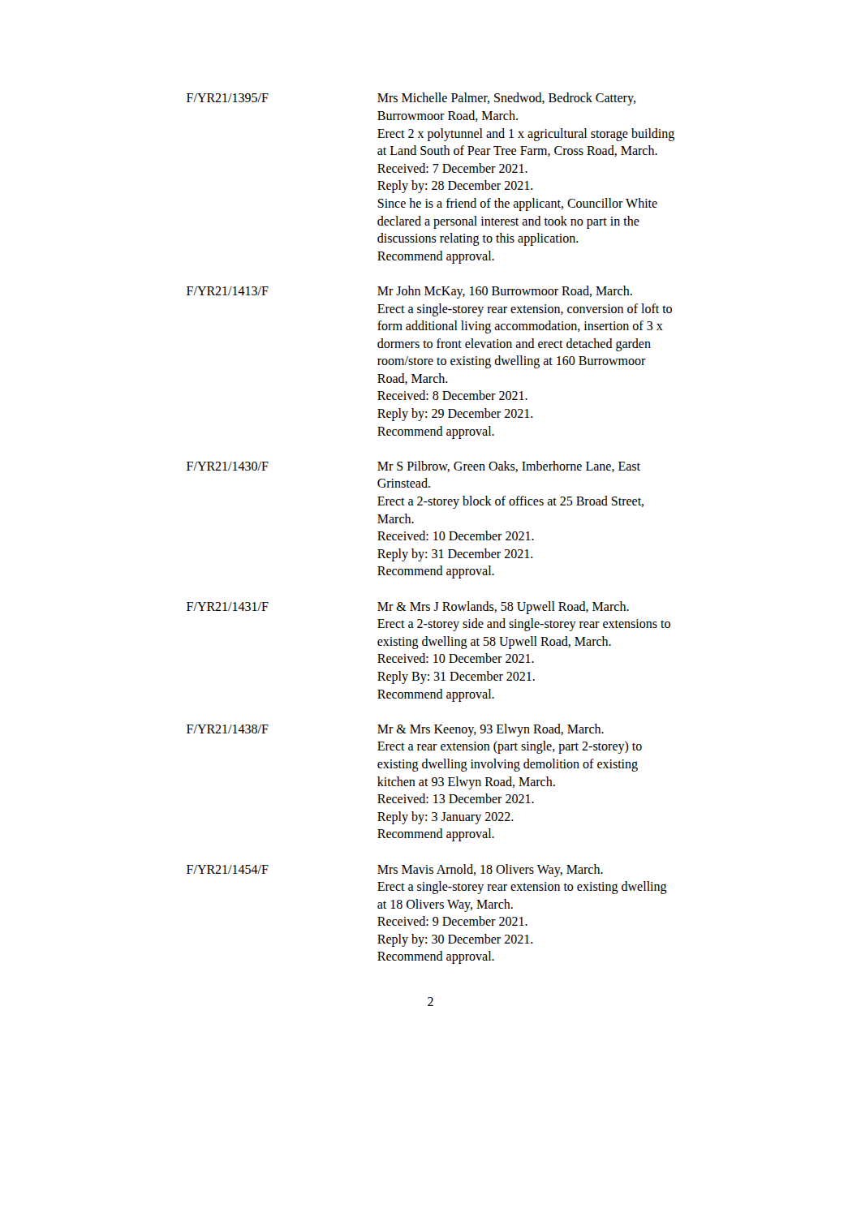| F/YR21/1395/F | Mrs Michelle Palmer, Snedwod, Bedrock Cattery, Burrowmoor Road, March. Erect 2 x polytunnel and 1 x agricultural storage building at Land South of Pear Tree Farm, Cross Road, March. Received: 7 December 2021. Reply by: 28 December 2021. Since he is a friend of the applicant, Councillor White declared a personal interest and took no part in the discussions relating to this application. Recommend approval. |
| F/YR21/1413/F | Mr John McKay, 160 Burrowmoor Road, March. Erect a single-storey rear extension, conversion of loft to form additional living accommodation, insertion of 3 x dormers to front elevation and erect detached garden room/store to existing dwelling at 160 Burrowmoor Road, March. Received: 8 December 2021. Reply by: 29 December 2021. Recommend approval. |
| F/YR21/1430/F | Mr S Pilbrow, Green Oaks, Imberhorne Lane, East Grinstead. Erect a 2-storey block of offices at 25 Broad Street, March. Received: 10 December 2021. Reply by: 31 December 2021. Recommend approval. |
| F/YR21/1431/F | Mr & Mrs J Rowlands, 58 Upwell Road, March. Erect a 2-storey side and single-storey rear extensions to existing dwelling at 58 Upwell Road, March. Received: 10 December 2021. Reply By: 31 December 2021. Recommend approval. |
| F/YR21/1438/F | Mr & Mrs Keenoy, 93 Elwyn Road, March. Erect a rear extension (part single, part 2-storey) to existing dwelling involving demolition of existing kitchen at 93 Elwyn Road, March. Received: 13 December 2021. Reply by: 3 January 2022. Recommend approval. |
| F/YR21/1454/F | Mrs Mavis Arnold, 18 Olivers Way, March. Erect a single-storey rear extension to existing dwelling at 18 Olivers Way, March. Received: 9 December 2021. Reply by: 30 December 2021. Recommend approval. |
2